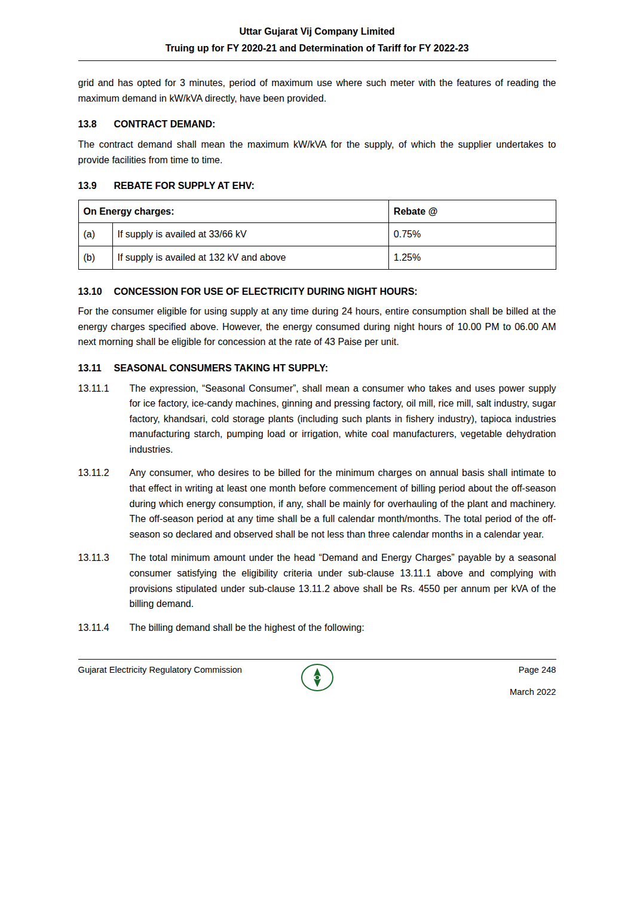Uttar Gujarat Vij Company Limited
Truing up for FY 2020-21 and Determination of Tariff for FY 2022-23
grid and has opted for 3 minutes, period of maximum use where such meter with the features of reading the maximum demand in kW/kVA directly, have been provided.
13.8 CONTRACT DEMAND:
The contract demand shall mean the maximum kW/kVA for the supply, of which the supplier undertakes to provide facilities from time to time.
13.9 REBATE FOR SUPPLY AT EHV:
| On Energy charges: | Rebate @ |
| --- | --- |
| (a) | If supply is availed at 33/66 kV | 0.75% |
| (b) | If supply is availed at 132 kV and above | 1.25% |
13.10 CONCESSION FOR USE OF ELECTRICITY DURING NIGHT HOURS:
For the consumer eligible for using supply at any time during 24 hours, entire consumption shall be billed at the energy charges specified above. However, the energy consumed during night hours of 10.00 PM to 06.00 AM next morning shall be eligible for concession at the rate of 43 Paise per unit.
13.11 SEASONAL CONSUMERS TAKING HT SUPPLY:
13.11.1 The expression, “Seasonal Consumer”, shall mean a consumer who takes and uses power supply for ice factory, ice-candy machines, ginning and pressing factory, oil mill, rice mill, salt industry, sugar factory, khandsari, cold storage plants (including such plants in fishery industry), tapioca industries manufacturing starch, pumping load or irrigation, white coal manufacturers, vegetable dehydration industries.
13.11.2 Any consumer, who desires to be billed for the minimum charges on annual basis shall intimate to that effect in writing at least one month before commencement of billing period about the off-season during which energy consumption, if any, shall be mainly for overhauling of the plant and machinery. The off-season period at any time shall be a full calendar month/months. The total period of the off-season so declared and observed shall be not less than three calendar months in a calendar year.
13.11.3 The total minimum amount under the head “Demand and Energy Charges” payable by a seasonal consumer satisfying the eligibility criteria under sub-clause 13.11.1 above and complying with provisions stipulated under sub-clause 13.11.2 above shall be Rs. 4550 per annum per kVA of the billing demand.
13.11.4 The billing demand shall be the highest of the following:
Gujarat Electricity Regulatory Commission
Page 248
March 2022